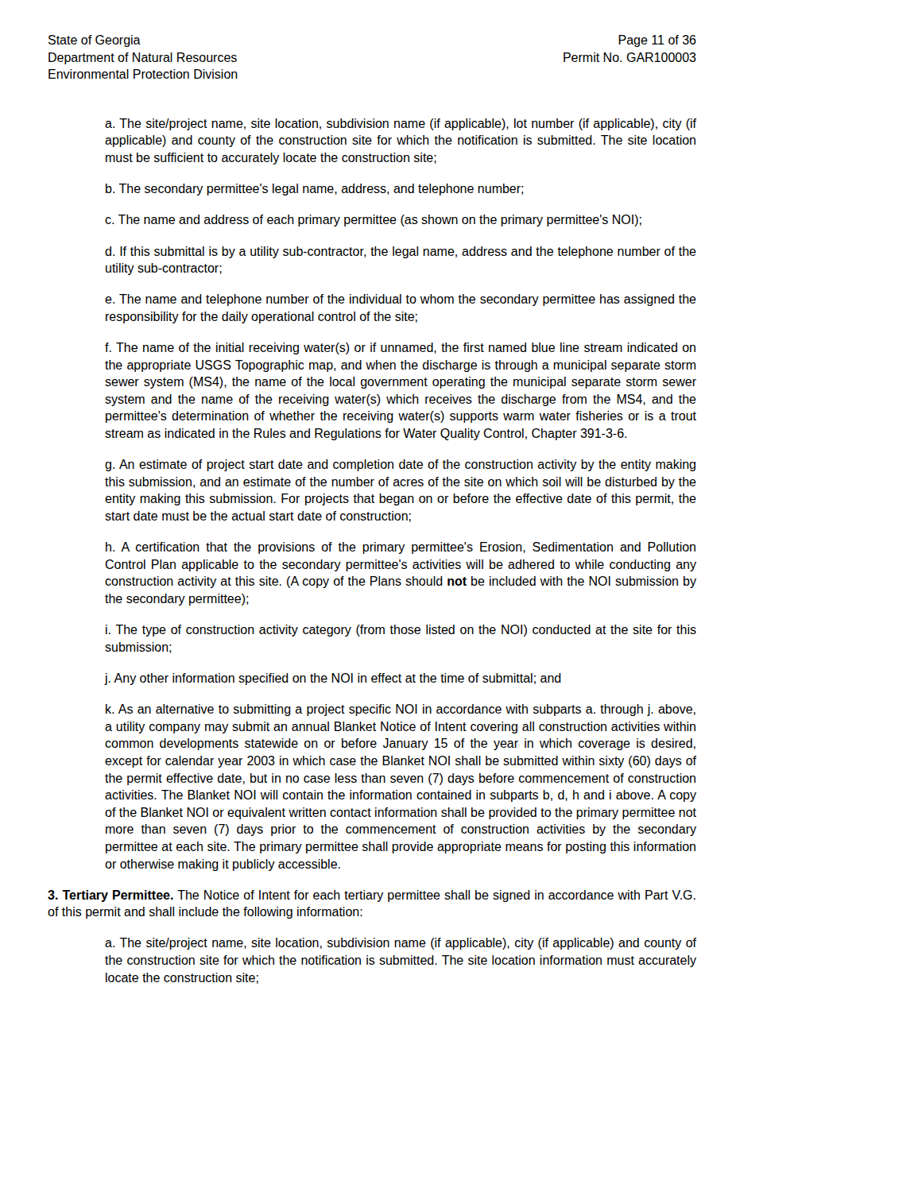State of Georgia
Department of Natural Resources
Environmental Protection Division
Page 11 of 36
Permit No. GAR100003
a. The site/project name, site location, subdivision name (if applicable), lot number (if applicable), city (if applicable) and county of the construction site for which the notification is submitted. The site location must be sufficient to accurately locate the construction site;
b. The secondary permittee's legal name, address, and telephone number;
c. The name and address of each primary permittee (as shown on the primary permittee's NOI);
d. If this submittal is by a utility sub-contractor, the legal name, address and the telephone number of the utility sub-contractor;
e. The name and telephone number of the individual to whom the secondary permittee has assigned the responsibility for the daily operational control of the site;
f. The name of the initial receiving water(s) or if unnamed, the first named blue line stream indicated on the appropriate USGS Topographic map, and when the discharge is through a municipal separate storm sewer system (MS4), the name of the local government operating the municipal separate storm sewer system and the name of the receiving water(s) which receives the discharge from the MS4, and the permittee's determination of whether the receiving water(s) supports warm water fisheries or is a trout stream as indicated in the Rules and Regulations for Water Quality Control, Chapter 391-3-6.
g. An estimate of project start date and completion date of the construction activity by the entity making this submission, and an estimate of the number of acres of the site on which soil will be disturbed by the entity making this submission. For projects that began on or before the effective date of this permit, the start date must be the actual start date of construction;
h. A certification that the provisions of the primary permittee's Erosion, Sedimentation and Pollution Control Plan applicable to the secondary permittee's activities will be adhered to while conducting any construction activity at this site. (A copy of the Plans should not be included with the NOI submission by the secondary permittee);
i. The type of construction activity category (from those listed on the NOI) conducted at the site for this submission;
j. Any other information specified on the NOI in effect at the time of submittal; and
k. As an alternative to submitting a project specific NOI in accordance with subparts a. through j. above, a utility company may submit an annual Blanket Notice of Intent covering all construction activities within common developments statewide on or before January 15 of the year in which coverage is desired, except for calendar year 2003 in which case the Blanket NOI shall be submitted within sixty (60) days of the permit effective date, but in no case less than seven (7) days before commencement of construction activities. The Blanket NOI will contain the information contained in subparts b, d, h and i above. A copy of the Blanket NOI or equivalent written contact information shall be provided to the primary permittee not more than seven (7) days prior to the commencement of construction activities by the secondary permittee at each site. The primary permittee shall provide appropriate means for posting this information or otherwise making it publicly accessible.
3. Tertiary Permittee. The Notice of Intent for each tertiary permittee shall be signed in accordance with Part V.G. of this permit and shall include the following information:
a. The site/project name, site location, subdivision name (if applicable), city (if applicable) and county of the construction site for which the notification is submitted. The site location information must accurately locate the construction site;